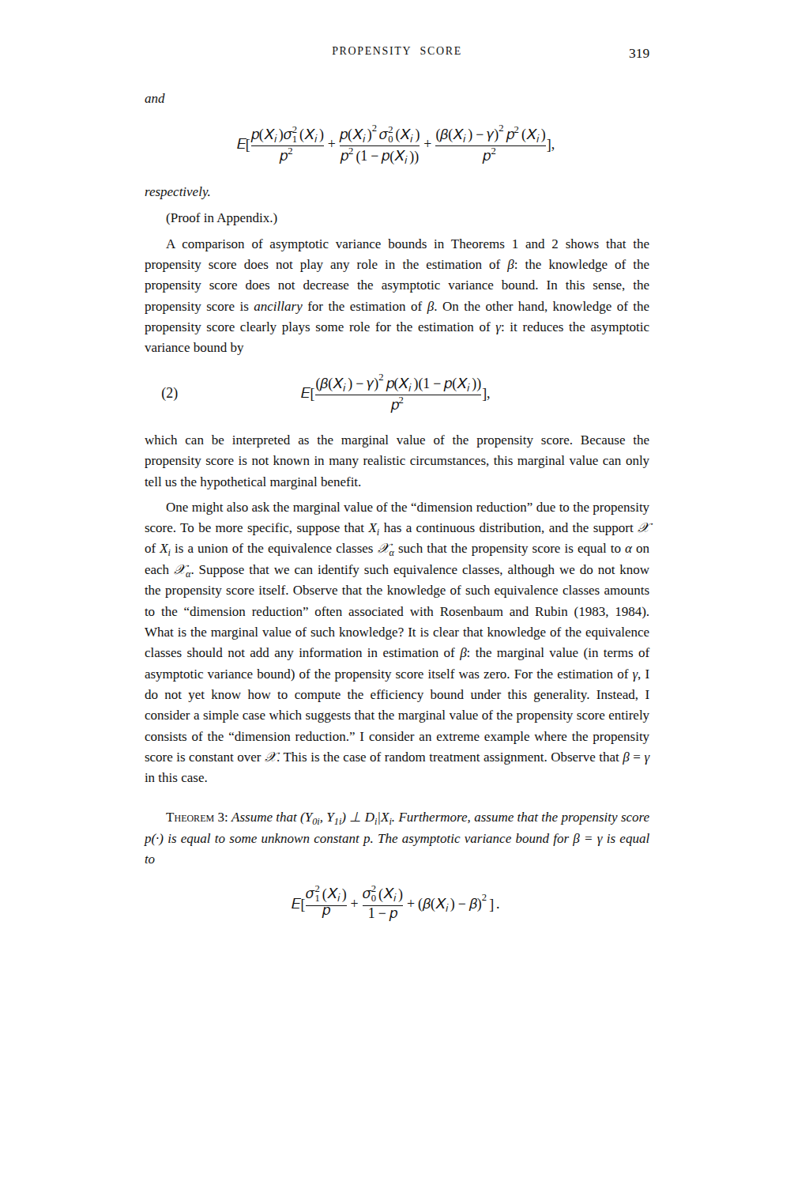Propensity Score 319
and
E [ p(Xi) σ12 (Xi) p2 + p(Xi)2 σ02 (Xi) p2 (1−p(Xi)) + (β(Xi)−γ)2 p2 (Xi) p2 ] ,
respectively.
(Proof in Appendix.)
A comparison of asymptotic variance bounds in Theorems 1 and 2 shows that the propensity score does not play any role in the estimation of β: the knowledge of the propensity score does not decrease the asymptotic variance bound. In this sense, the propensity score is ancillary for the estimation of β. On the other hand, knowledge of the propensity score clearly plays some role for the estimation of γ: it reduces the asymptotic variance bound by
(2) E [ (β(Xi)−γ)2 p(Xi) (1−p(Xi)) p2 ] ,
which can be interpreted as the marginal value of the propensity score. Because the propensity score is not known in many realistic circumstances, this marginal value can only tell us the hypothetical marginal benefit.
One might also ask the marginal value of the “dimension reduction” due to the propensity score. To be more specific, suppose that Xi has a continuous distribution, and the support 𝒳 of Xi is a union of the equivalence classes 𝒳α such that the propensity score is equal to α on each 𝒳α. Suppose that we can identify such equivalence classes, although we do not know the propensity score itself. Observe that the knowledge of such equivalence classes amounts to the “dimension reduction” often associated with Rosenbaum and Rubin (1983, 1984). What is the marginal value of such knowledge? It is clear that knowledge of the equivalence classes should not add any information in estimation of β: the marginal value (in terms of asymptotic variance bound) of the propensity score itself was zero. For the estimation of γ, I do not yet know how to compute the efficiency bound under this generality. Instead, I consider a simple case which suggests that the marginal value of the propensity score entirely consists of the “dimension reduction.” I consider an extreme example where the propensity score is constant over 𝒳. This is the case of random treatment assignment. Observe that β = γ in this case.
Theorem 3: Assume that (Y0i, Y1i) ⊥ Di|Xi. Furthermore, assume that the propensity score p(·) is equal to some unknown constant p. The asymptotic variance bound for β = γ is equal to
E [ σ12 (Xi) p + σ02 (Xi) 1−p + (β(Xi)−β) 2 ] .